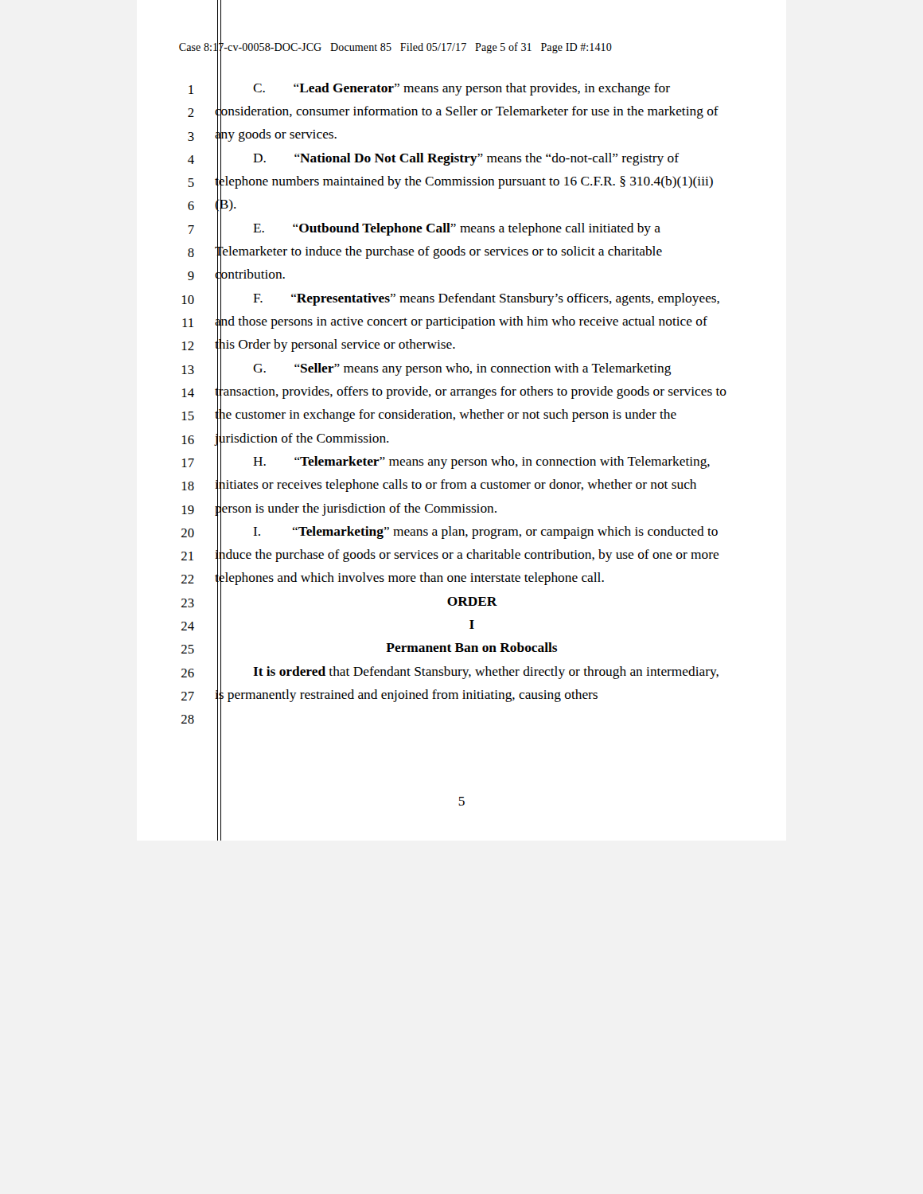Case 8:17-cv-00058-DOC-JCG Document 85 Filed 05/17/17 Page 5 of 31 Page ID #:1410
1
2
3
4
5
6
7
8
9
10
11
12
13
14
15
16
17
18
19
20
21
22
23
24
25
26
27
28
C. “Lead Generator” means any person that provides, in exchange for consideration, consumer information to a Seller or Telemarketer for use in the marketing of any goods or services.
D. “National Do Not Call Registry” means the “do-not-call” registry of telephone numbers maintained by the Commission pursuant to 16 C.F.R. § 310.4(b)(1)(iii)(B).
E. “Outbound Telephone Call” means a telephone call initiated by a Telemarketer to induce the purchase of goods or services or to solicit a charitable contribution.
F. “Representatives” means Defendant Stansbury’s officers, agents, employees, and those persons in active concert or participation with him who receive actual notice of this Order by personal service or otherwise.
G. “Seller” means any person who, in connection with a Telemarketing transaction, provides, offers to provide, or arranges for others to provide goods or services to the customer in exchange for consideration, whether or not such person is under the jurisdiction of the Commission.
H. “Telemarketer” means any person who, in connection with Telemarketing, initiates or receives telephone calls to or from a customer or donor, whether or not such person is under the jurisdiction of the Commission.
I. “Telemarketing” means a plan, program, or campaign which is conducted to induce the purchase of goods or services or a charitable contribution, by use of one or more telephones and which involves more than one interstate telephone call.
ORDER
I
Permanent Ban on Robocalls
It is ordered that Defendant Stansbury, whether directly or through an intermediary, is permanently restrained and enjoined from initiating, causing others
5